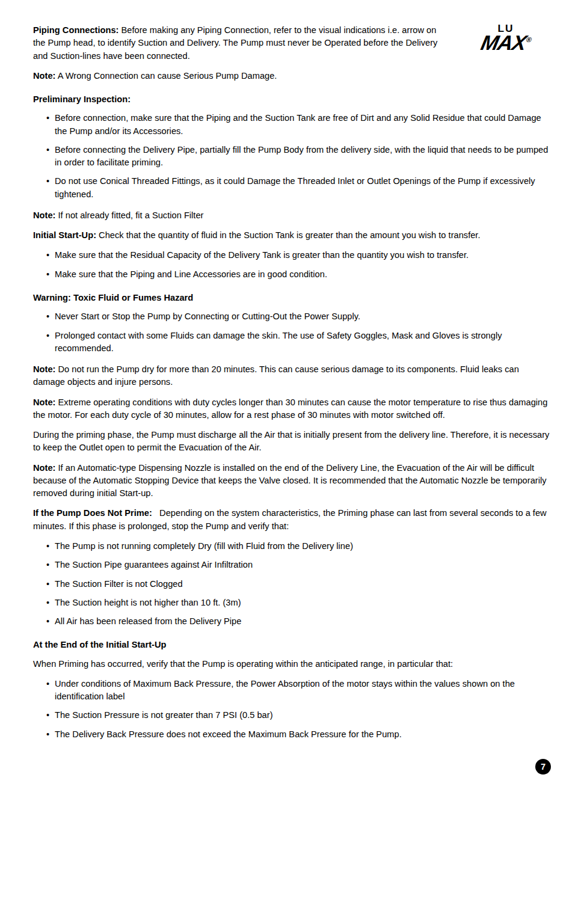LU MAX®
Piping Connections: Before making any Piping Connection, refer to the visual indications i.e. arrow on the Pump head, to identify Suction and Delivery. The Pump must never be Operated before the Delivery and Suction-lines have been connected.
Note: A Wrong Connection can cause Serious Pump Damage.
Preliminary Inspection:
Before connection, make sure that the Piping and the Suction Tank are free of Dirt and any Solid Residue that could Damage the Pump and/or its Accessories.
Before connecting the Delivery Pipe, partially fill the Pump Body from the delivery side, with the liquid that needs to be pumped in order to facilitate priming.
Do not use Conical Threaded Fittings, as it could Damage the Threaded Inlet or Outlet Openings of the Pump if excessively tightened.
Note: If not already fitted, fit a Suction Filter
Initial Start-Up: Check that the quantity of fluid in the Suction Tank is greater than the amount you wish to transfer.
Make sure that the Residual Capacity of the Delivery Tank is greater than the quantity you wish to transfer.
Make sure that the Piping and Line Accessories are in good condition.
Warning: Toxic Fluid or Fumes Hazard
Never Start or Stop the Pump by Connecting or Cutting-Out the Power Supply.
Prolonged contact with some Fluids can damage the skin. The use of Safety Goggles, Mask and Gloves is strongly recommended.
Note: Do not run the Pump dry for more than 20 minutes. This can cause serious damage to its components. Fluid leaks can damage objects and injure persons.
Note: Extreme operating conditions with duty cycles longer than 30 minutes can cause the motor temperature to rise thus damaging the motor. For each duty cycle of 30 minutes, allow for a rest phase of 30 minutes with motor switched off.
During the priming phase, the Pump must discharge all the Air that is initially present from the delivery line. Therefore, it is necessary to keep the Outlet open to permit the Evacuation of the Air.
Note: If an Automatic-type Dispensing Nozzle is installed on the end of the Delivery Line, the Evacuation of the Air will be difficult because of the Automatic Stopping Device that keeps the Valve closed. It is recommended that the Automatic Nozzle be temporarily removed during initial Start-up.
If the Pump Does Not Prime: Depending on the system characteristics, the Priming phase can last from several seconds to a few minutes. If this phase is prolonged, stop the Pump and verify that:
The Pump is not running completely Dry (fill with Fluid from the Delivery line)
The Suction Pipe guarantees against Air Infiltration
The Suction Filter is not Clogged
The Suction height is not higher than 10 ft. (3m)
All Air has been released from the Delivery Pipe
At the End of the Initial Start-Up
When Priming has occurred, verify that the Pump is operating within the anticipated range, in particular that:
Under conditions of Maximum Back Pressure, the Power Absorption of the motor stays within the values shown on the identification label
The Suction Pressure is not greater than 7 PSI (0.5 bar)
The Delivery Back Pressure does not exceed the Maximum Back Pressure for the Pump.
7